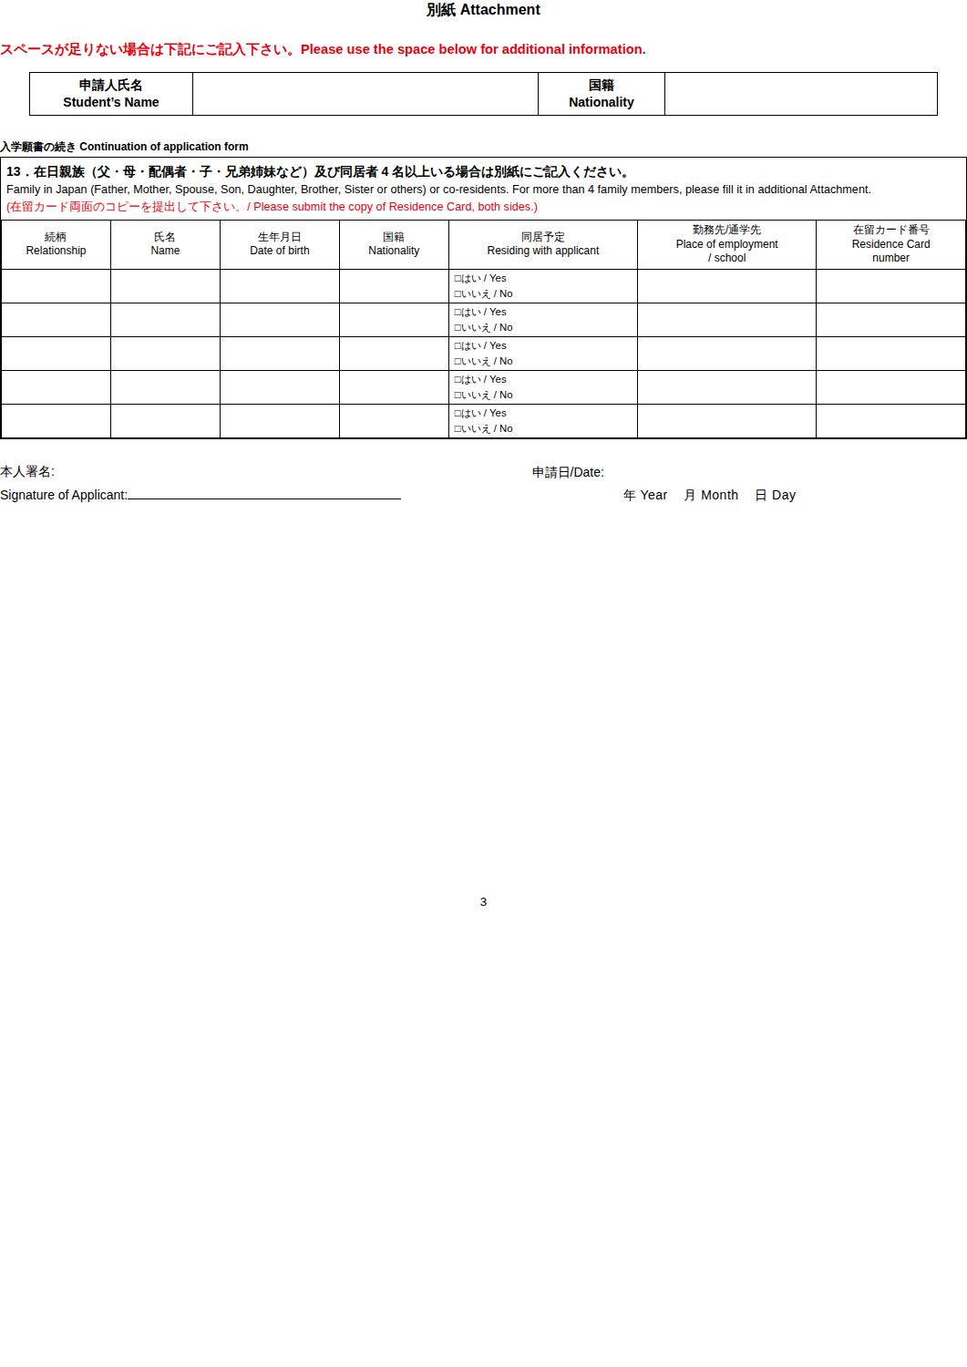別紙 Attachment
スペースが足りない場合は下記にご記入下さい。Please use the space below for additional information.
| 申請人氏名 Student’s Name | | 国籍 Nationality | |
入学願書の続き Continuation of application form
13．在日親族（父・母・配偶者・子・兄弟姉妹など）及び同居者 4 名以上いる場合は別紙にご記入ください。
Family in Japan (Father, Mother, Spouse, Son, Daughter, Brother, Sister or others) or co-residents. For more than 4 family members, please fill it in additional Attachment.
(在留カード両面のコピーを提出して下さい。/ Please submit the copy of Residence Card, both sides.)
| 続柄 Relationship | 氏名 Name | 生年月日 Date of birth | 国籍 Nationality | 同居予定 Residing with applicant | 勤務先/通学先 Place of employment / school | 在留カード番号 Residence Card number |
| --- | --- | --- | --- | --- | --- | --- |
| | | | | □はい / Yes □いいえ / No | | |
| | | | | □はい / Yes □いいえ / No | | |
| | | | | □はい / Yes □いいえ / No | | |
| | | | | □はい / Yes □いいえ / No | | |
| | | | | □はい / Yes □いいえ / No | | |
| 本人署名: Signature of Applicant: | 申請日/Date: 年 Year 月 Month 日 Day |
3